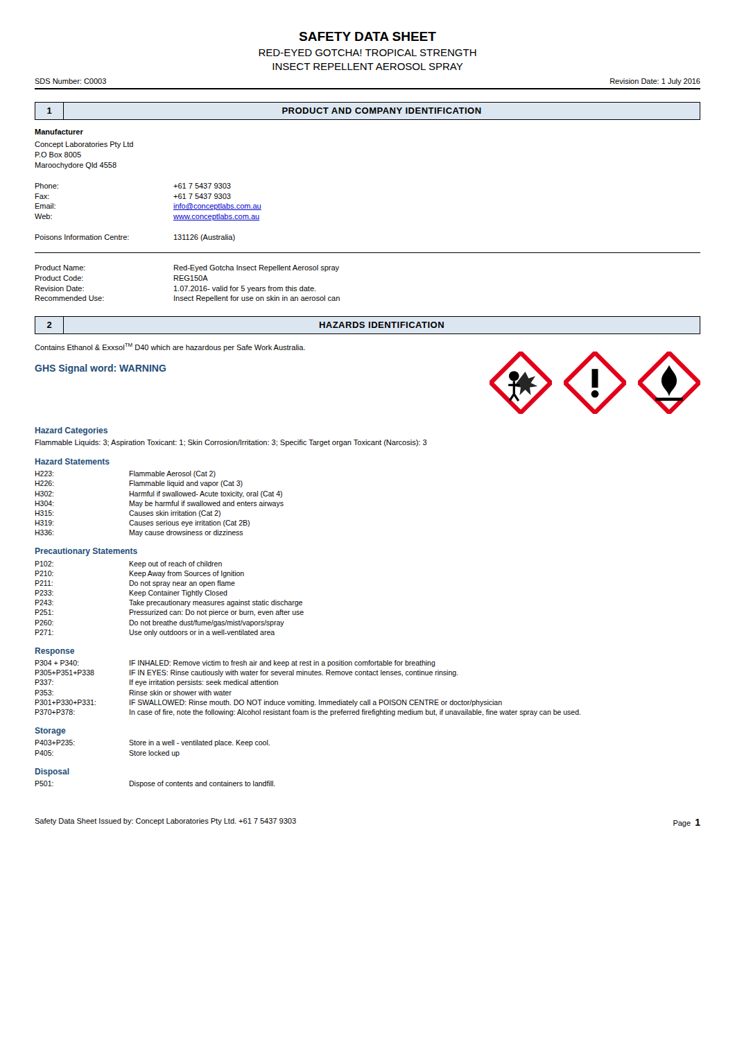SAFETY DATA SHEET
RED-EYED GOTCHA! TROPICAL STRENGTH
INSECT REPELLENT AEROSOL SPRAY
SDS Number: C0003 Revision Date: 1 July 2016
1
PRODUCT AND COMPANY IDENTIFICATION
Manufacturer
Concept Laboratories Pty Ltd
P.O Box 8005
Maroochydore Qld 4558
| Phone: | +61 7 5437 9303 |
| Fax: | +61 7 5437 9303 |
| Email: | info@conceptlabs.com.au |
| Web: | www.conceptlabs.com.au |
| Poisons Information Centre: | 131126 (Australia) |
| Product Name: | Red-Eyed Gotcha Insect Repellent Aerosol spray |
| Product Code: | REG150A |
| Revision Date: | 1.07.2016- valid for 5 years from this date. |
| Recommended Use: | Insect Repellent for use on skin in an aerosol can |
2
HAZARDS IDENTIFICATION
Contains Ethanol & ExxsolTM D40 which are hazardous per Safe Work Australia.
GHS Signal word: WARNING
Hazard Categories
Flammable Liquids: 3; Aspiration Toxicant: 1; Skin Corrosion/Irritation: 3; Specific Target organ Toxicant (Narcosis): 3
Hazard Statements
| H223: | Flammable Aerosol (Cat 2) |
| H226: | Flammable liquid and vapor (Cat 3) |
| H302: | Harmful if swallowed- Acute toxicity, oral (Cat 4) |
| H304: | May be harmful if swallowed and enters airways |
| H315: | Causes skin irritation (Cat 2) |
| H319: | Causes serious eye irritation (Cat 2B) |
| H336: | May cause drowsiness or dizziness |
Precautionary Statements
| P102: | Keep out of reach of children |
| P210: | Keep Away from Sources of Ignition |
| P211: | Do not spray near an open flame |
| P233: | Keep Container Tightly Closed |
| P243: | Take precautionary measures against static discharge |
| P251: | Pressurized can: Do not pierce or burn, even after use |
| P260: | Do not breathe dust/fume/gas/mist/vapors/spray |
| P271: | Use only outdoors or in a well-ventilated area |
Response
| P304 + P340: | IF INHALED: Remove victim to fresh air and keep at rest in a position comfortable for breathing |
| P305+P351+P338 | IF IN EYES: Rinse cautiously with water for several minutes. Remove contact lenses, continue rinsing. |
| P337: | If eye irritation persists: seek medical attention |
| P353: | Rinse skin or shower with water |
| P301+P330+P331: | IF SWALLOWED: Rinse mouth. DO NOT induce vomiting. Immediately call a POISON CENTRE or doctor/physician |
| P370+P378: | In case of fire, note the following: Alcohol resistant foam is the preferred firefighting medium but, if unavailable, fine water spray can be used. |
Storage
| P403+P235: | Store in a well - ventilated place. Keep cool. |
| P405: | Store locked up |
Disposal
| P501: | Dispose of contents and containers to landfill. |
Safety Data Sheet Issued by: Concept Laboratories Pty Ltd. +61 7 5437 9303 Page 1